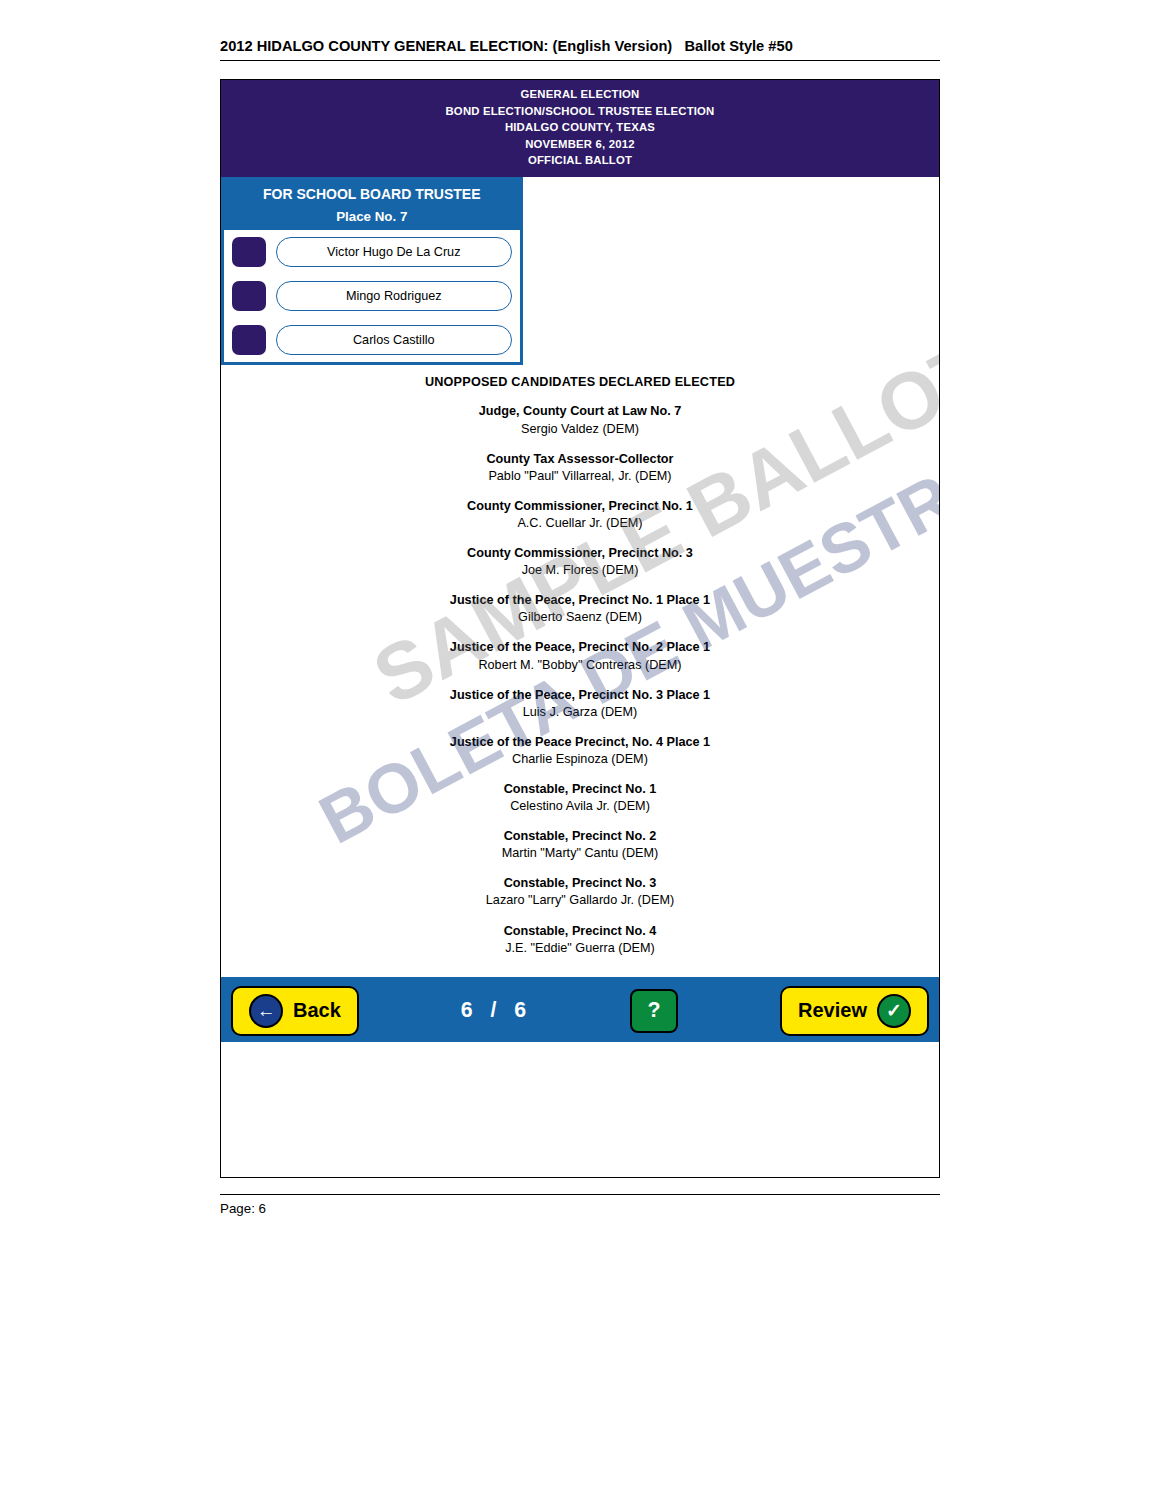2012 HIDALGO COUNTY GENERAL ELECTION: (English Version) Ballot Style #50
GENERAL ELECTION
BOND ELECTION/SCHOOL TRUSTEE ELECTION
HIDALGO COUNTY, TEXAS
NOVEMBER 6, 2012
OFFICIAL BALLOT
SAMPLE BALLOT
BOLETA DE MUESTRA
FOR SCHOOL BOARD TRUSTEE Place No. 7
Victor Hugo De La Cruz
Mingo Rodriguez
Carlos Castillo
UNOPPOSED CANDIDATES DECLARED ELECTED
Judge, County Court at Law No. 7
Sergio Valdez (DEM)
County Tax Assessor-Collector
Pablo "Paul" Villarreal, Jr. (DEM)
County Commissioner, Precinct No. 1
A.C. Cuellar Jr. (DEM)
County Commissioner, Precinct No. 3
Joe M. Flores (DEM)
Justice of the Peace, Precinct No. 1 Place 1
Gilberto Saenz (DEM)
Justice of the Peace, Precinct No. 2 Place 1
Robert M. "Bobby" Contreras (DEM)
Justice of the Peace, Precinct No. 3 Place 1
Luis J. Garza (DEM)
Justice of the Peace Precinct, No. 4 Place 1
Charlie Espinoza (DEM)
Constable, Precinct No. 1
Celestino Avila Jr. (DEM)
Constable, Precinct No. 2
Martin "Marty" Cantu (DEM)
Constable, Precinct No. 3
Lazaro "Larry" Gallardo Jr. (DEM)
Constable, Precinct No. 4
J.E. "Eddie" Guerra (DEM)
← Back
6 / 6
?
Review ✓
Page: 6